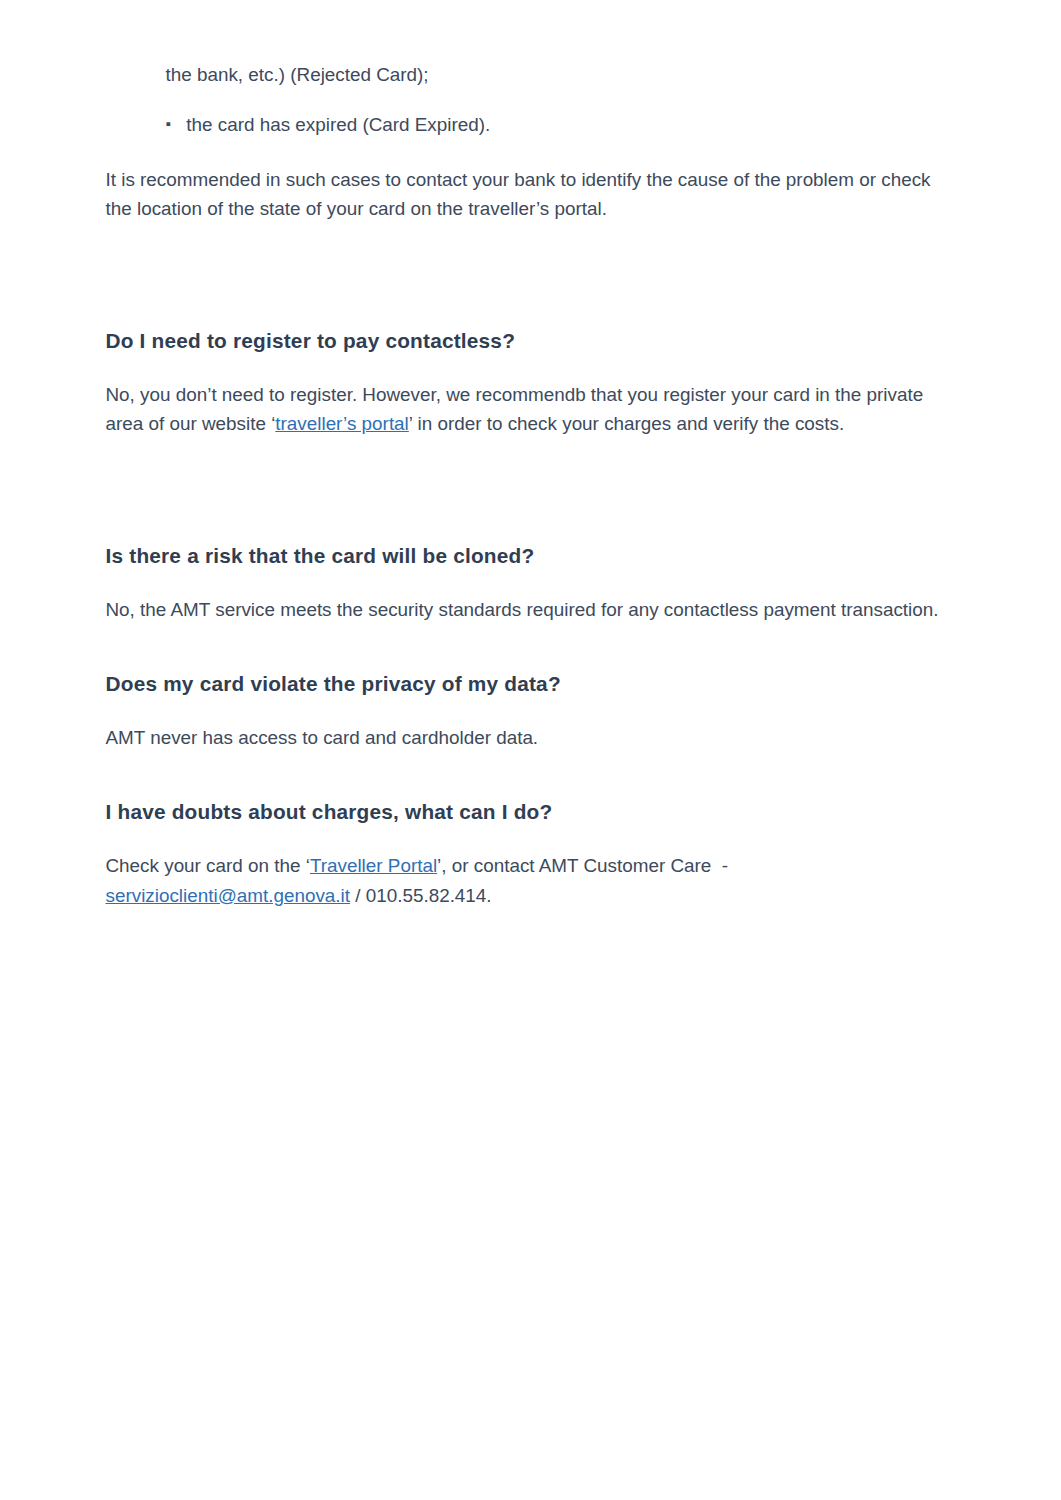the bank, etc.) (Rejected Card);
the card has expired (Card Expired).
It is recommended in such cases to contact your bank to identify the cause of the problem or check the location of the state of your card on the traveller’s portal.
Do I need to register to pay contactless?
No, you don’t need to register. However, we recommendb that you register your card in the private area of our website ‘traveller’s portal’ in order to check your charges and verify the costs.
Is there a risk that the card will be cloned?
No, the AMT service meets the security standards required for any contactless payment transaction.
Does my card violate the privacy of my data?
AMT never has access to card and cardholder data.
I have doubts about charges, what can I do?
Check your card on the ‘Traveller Portal’, or contact AMT Customer Care - servizioclienti@amt.genova.it / 010.55.82.414.